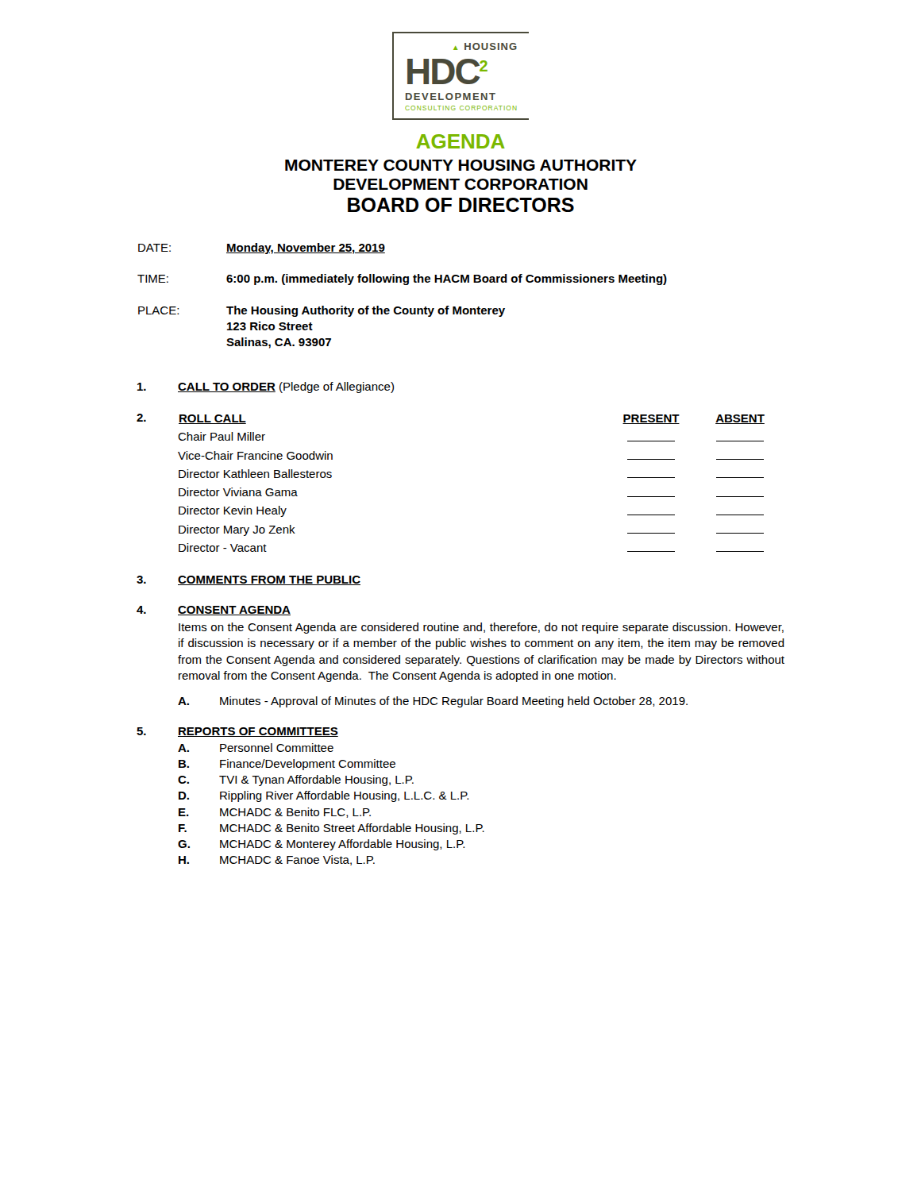▲ HOUSING
HDC2
DEVELOPMENT
CONSULTING CORPORATION
AGENDA
MONTEREY COUNTY HOUSING AUTHORITY
DEVELOPMENT CORPORATION
BOARD OF DIRECTORS
| DATE: | Monday, November 25, 2019 |
| TIME: | 6:00 p.m. (immediately following the HACM Board of Commissioners Meeting) |
| PLACE: | The Housing Authority of the County of Monterey 123 Rico Street Salinas, CA. 93907 |
1.
CALL TO ORDER (Pledge of Allegiance)
2.
| ROLL CALL | PRESENT | ABSENT |
| --- | --- | --- |
| Chair Paul Miller | | |
| Vice-Chair Francine Goodwin | | |
| Director Kathleen Ballesteros | | |
| Director Viviana Gama | | |
| Director Kevin Healy | | |
| Director Mary Jo Zenk | | |
| Director - Vacant | | |
3.
COMMENTS FROM THE PUBLIC
4.
CONSENT AGENDA
Items on the Consent Agenda are considered routine and, therefore, do not require separate discussion. However, if discussion is necessary or if a member of the public wishes to comment on any item, the item may be removed from the Consent Agenda and considered separately. Questions of clarification may be made by Directors without removal from the Consent Agenda. The Consent Agenda is adopted in one motion.
A.
Minutes - Approval of Minutes of the HDC Regular Board Meeting held October 28, 2019.
5.
REPORTS OF COMMITTEES
A.
Personnel Committee
B.
Finance/Development Committee
C.
TVI & Tynan Affordable Housing, L.P.
D.
Rippling River Affordable Housing, L.L.C. & L.P.
E.
MCHADC & Benito FLC, L.P.
F.
MCHADC & Benito Street Affordable Housing, L.P.
G.
MCHADC & Monterey Affordable Housing, L.P.
H.
MCHADC & Fanoe Vista, L.P.